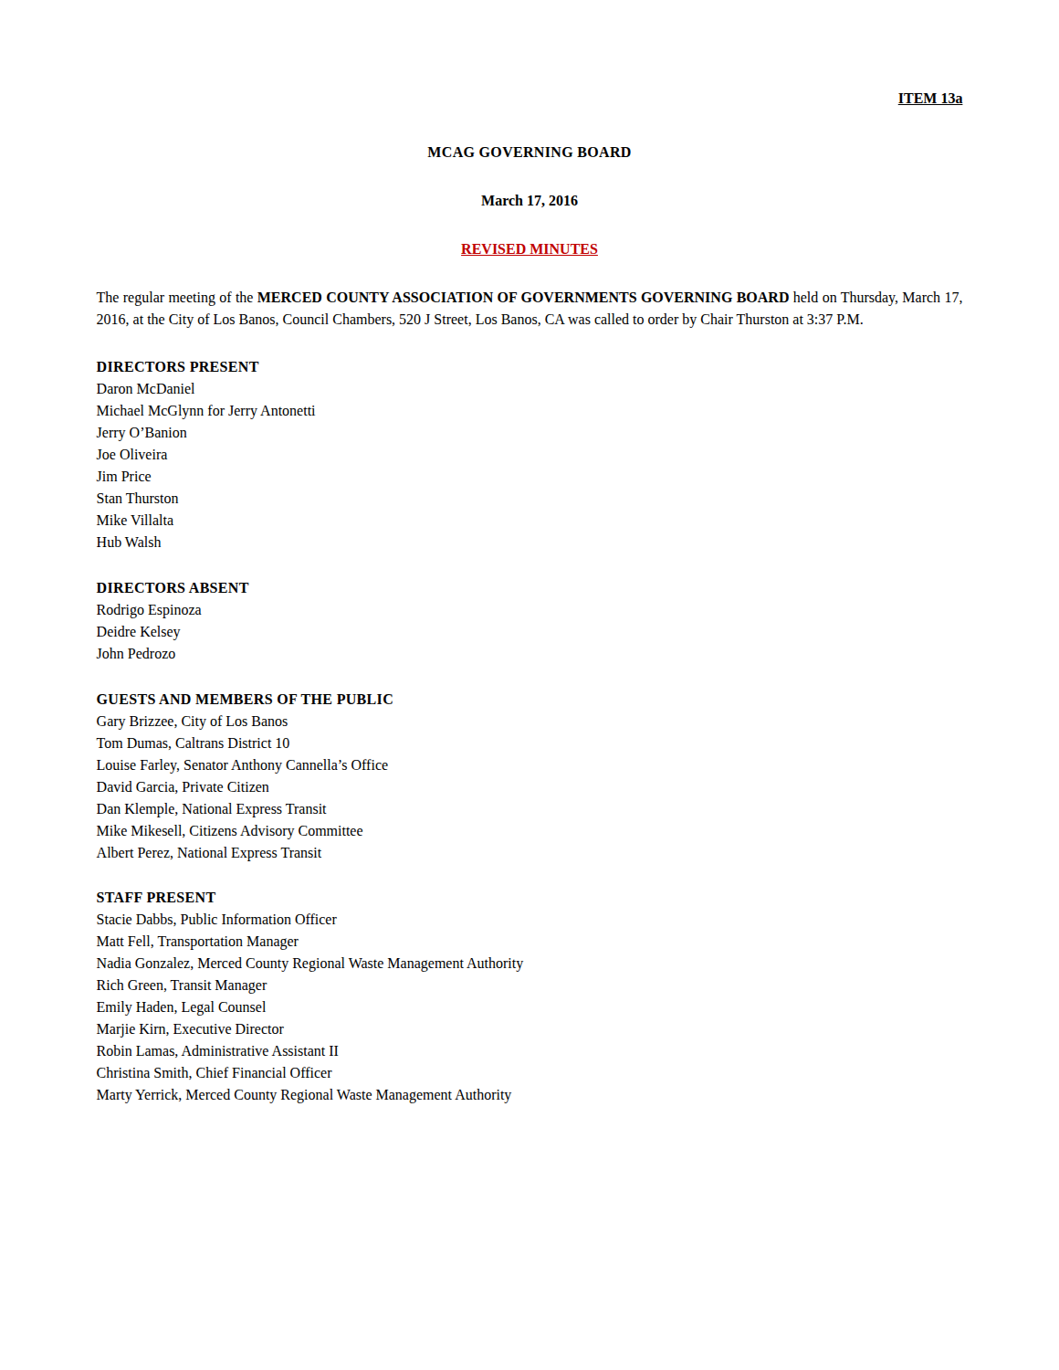ITEM 13a
MCAG GOVERNING BOARD
March 17, 2016
REVISED MINUTES
The regular meeting of the MERCED COUNTY ASSOCIATION OF GOVERNMENTS GOVERNING BOARD held on Thursday, March 17, 2016, at the City of Los Banos, Council Chambers, 520 J Street, Los Banos, CA was called to order by Chair Thurston at 3:37 P.M.
DIRECTORS PRESENT
Daron McDaniel
Michael McGlynn for Jerry Antonetti
Jerry O’Banion
Joe Oliveira
Jim Price
Stan Thurston
Mike Villalta
Hub Walsh
DIRECTORS ABSENT
Rodrigo Espinoza
Deidre Kelsey
John Pedrozo
GUESTS AND MEMBERS OF THE PUBLIC
Gary Brizzee, City of Los Banos
Tom Dumas, Caltrans District 10
Louise Farley, Senator Anthony Cannella’s Office
David Garcia, Private Citizen
Dan Klemple, National Express Transit
Mike Mikesell, Citizens Advisory Committee
Albert Perez, National Express Transit
STAFF PRESENT
Stacie Dabbs, Public Information Officer
Matt Fell, Transportation Manager
Nadia Gonzalez, Merced County Regional Waste Management Authority
Rich Green, Transit Manager
Emily Haden, Legal Counsel
Marjie Kirn, Executive Director
Robin Lamas, Administrative Assistant II
Christina Smith, Chief Financial Officer
Marty Yerrick, Merced County Regional Waste Management Authority